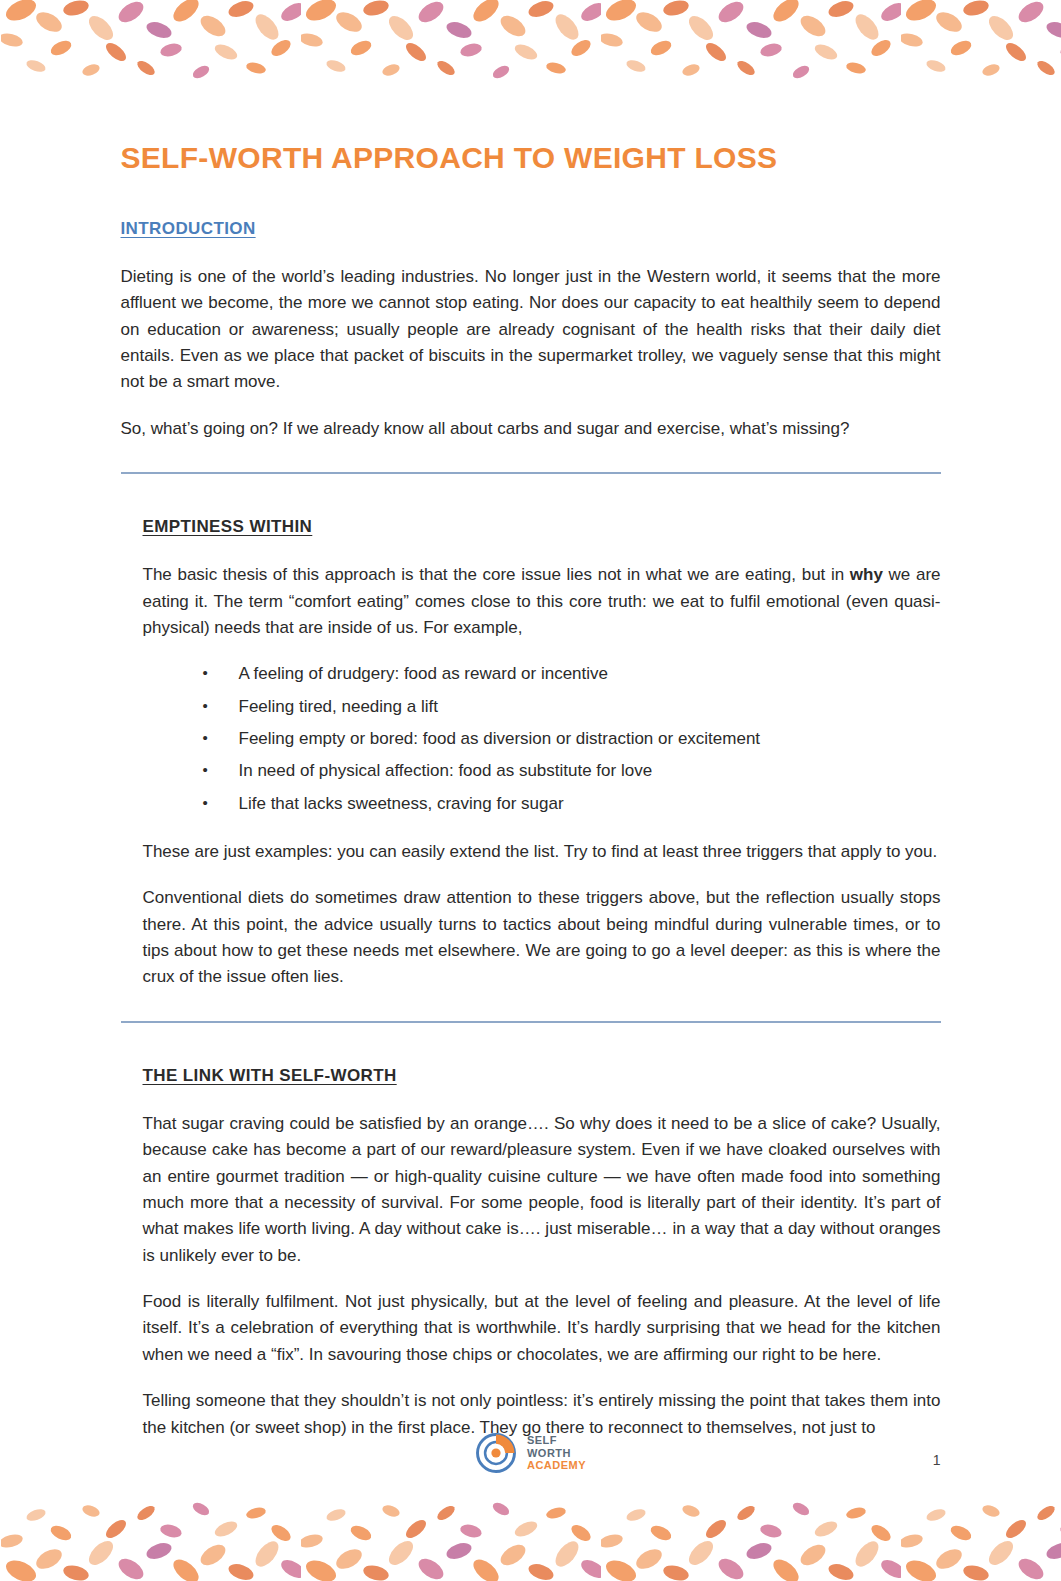SELF-WORTH APPROACH TO WEIGHT LOSS
INTRODUCTION
Dieting is one of the world’s leading industries. No longer just in the Western world, it seems that the more affluent we become, the more we cannot stop eating. Nor does our capacity to eat healthily seem to depend on education or awareness; usually people are already cognisant of the health risks that their daily diet entails. Even as we place that packet of biscuits in the supermarket trolley, we vaguely sense that this might not be a smart move.
So, what’s going on? If we already know all about carbs and sugar and exercise, what’s missing?
EMPTINESS WITHIN
The basic thesis of this approach is that the core issue lies not in what we are eating, but in why we are eating it. The term “comfort eating” comes close to this core truth: we eat to fulfil emotional (even quasi-physical) needs that are inside of us. For example,
A feeling of drudgery: food as reward or incentive
Feeling tired, needing a lift
Feeling empty or bored: food as diversion or distraction or excitement
In need of physical affection: food as substitute for love
Life that lacks sweetness, craving for sugar
These are just examples: you can easily extend the list. Try to find at least three triggers that apply to you.
Conventional diets do sometimes draw attention to these triggers above, but the reflection usually stops there. At this point, the advice usually turns to tactics about being mindful during vulnerable times, or to tips about how to get these needs met elsewhere. We are going to go a level deeper: as this is where the crux of the issue often lies.
THE LINK WITH SELF-WORTH
That sugar craving could be satisfied by an orange…. So why does it need to be a slice of cake? Usually, because cake has become a part of our reward/pleasure system. Even if we have cloaked ourselves with an entire gourmet tradition — or high-quality cuisine culture — we have often made food into something much more that a necessity of survival. For some people, food is literally part of their identity. It’s part of what makes life worth living. A day without cake is…. just miserable… in a way that a day without oranges is unlikely ever to be.
Food is literally fulfilment. Not just physically, but at the level of feeling and pleasure. At the level of life itself. It’s a celebration of everything that is worthwhile. It’s hardly surprising that we head for the kitchen when we need a “fix”. In savouring those chips or chocolates, we are affirming our right to be here.
Telling someone that they shouldn’t is not only pointless: it’s entirely missing the point that takes them into the kitchen (or sweet shop) in the first place. They go there to reconnect to themselves, not just to
SELF
WORTH
ACADEMY
1